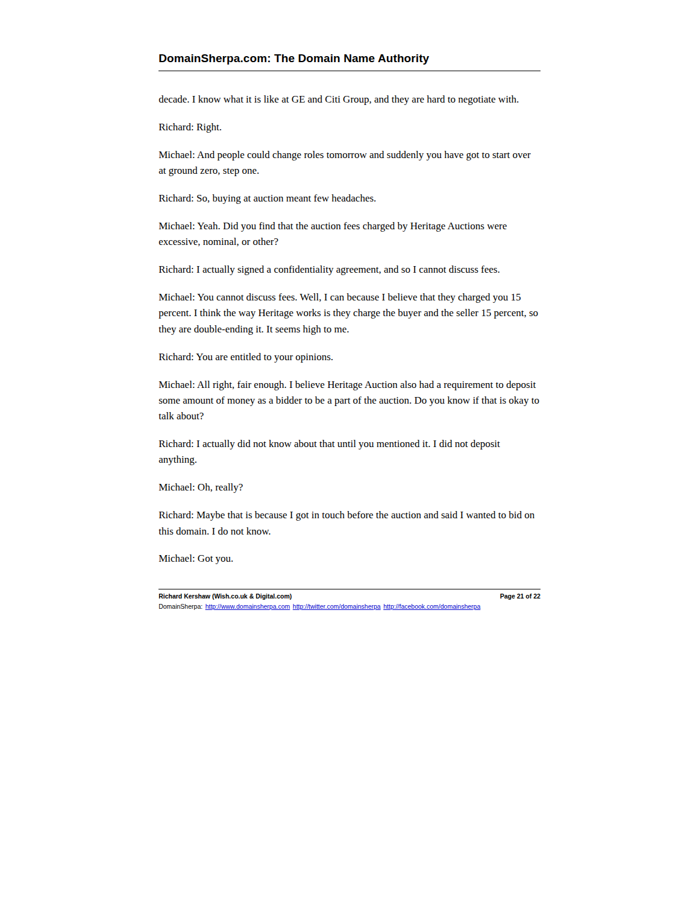DomainSherpa.com: The Domain Name Authority
decade. I know what it is like at GE and Citi Group, and they are hard to negotiate with.
Richard: Right.
Michael: And people could change roles tomorrow and suddenly you have got to start over at ground zero, step one.
Richard: So, buying at auction meant few headaches.
Michael: Yeah. Did you find that the auction fees charged by Heritage Auctions were excessive, nominal, or other?
Richard: I actually signed a confidentiality agreement, and so I cannot discuss fees.
Michael: You cannot discuss fees. Well, I can because I believe that they charged you 15 percent. I think the way Heritage works is they charge the buyer and the seller 15 percent, so they are double-ending it. It seems high to me.
Richard: You are entitled to your opinions.
Michael: All right, fair enough. I believe Heritage Auction also had a requirement to deposit some amount of money as a bidder to be a part of the auction. Do you know if that is okay to talk about?
Richard: I actually did not know about that until you mentioned it. I did not deposit anything.
Michael: Oh, really?
Richard: Maybe that is because I got in touch before the auction and said I wanted to bid on this domain. I do not know.
Michael: Got you.
Richard Kershaw (Wish.co.uk & Digital.com) Page 21 of 22
DomainSherpa: http://www.domainsherpa.com http://twitter.com/domainsherpa http://facebook.com/domainsherpa